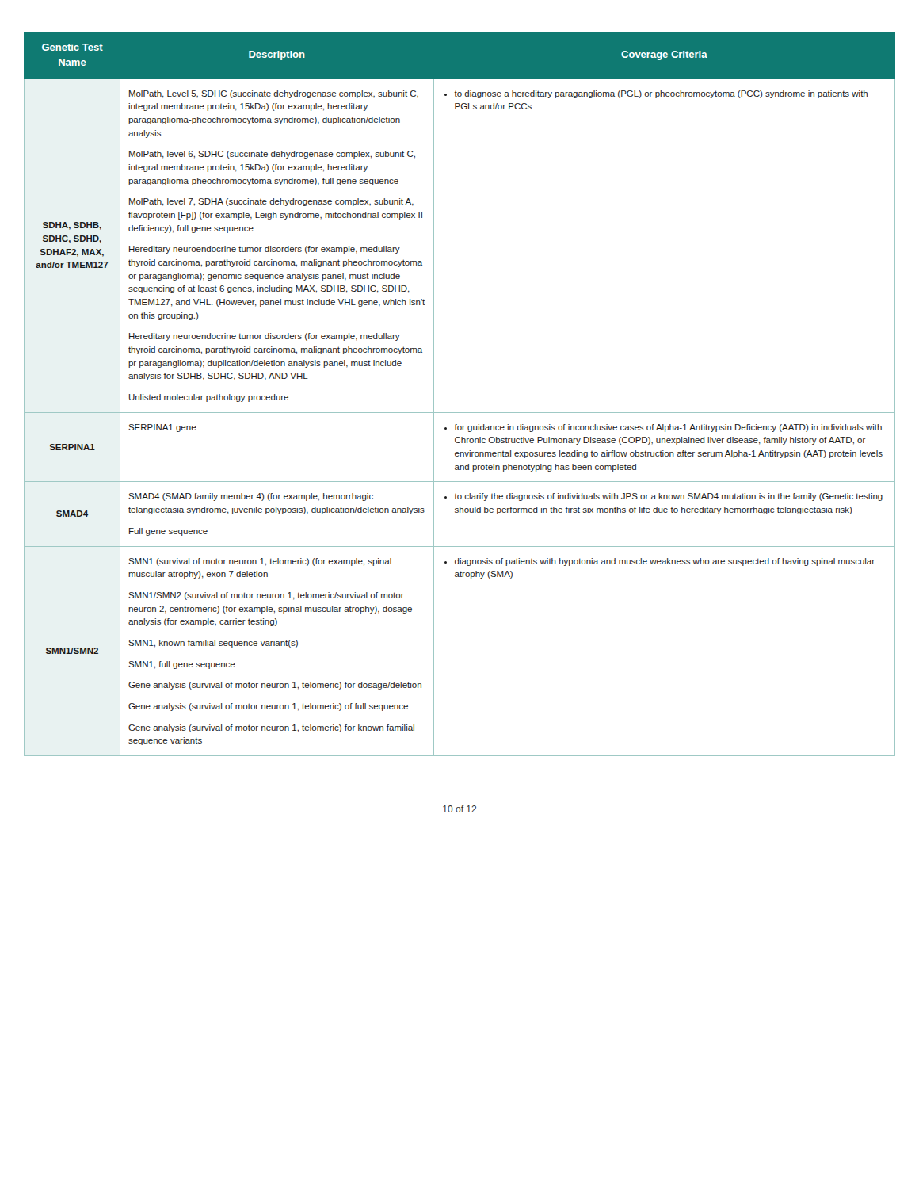| Genetic Test Name | Description | Coverage Criteria |
| --- | --- | --- |
| SDHA, SDHB, SDHC, SDHD, SDHAF2, MAX, and/or TMEM127 | MolPath, Level 5, SDHC (succinate dehydrogenase complex, subunit C, integral membrane protein, 15kDa) (for example, hereditary paraganglioma-pheochromocytoma syndrome), duplication/deletion analysis MolPath, level 6, SDHC (succinate dehydrogenase complex, subunit C, integral membrane protein, 15kDa) (for example, hereditary paraganglioma-pheochromocytoma syndrome), full gene sequence MolPath, level 7, SDHA (succinate dehydrogenase complex, subunit A, flavoprotein [Fp]) (for example, Leigh syndrome, mitochondrial complex II deficiency), full gene sequence Hereditary neuroendocrine tumor disorders (for example, medullary thyroid carcinoma, parathyroid carcinoma, malignant pheochromocytoma or paraganglioma); genomic sequence analysis panel, must include sequencing of at least 6 genes, including MAX, SDHB, SDHC, SDHD, TMEM127, and VHL. (However, panel must include VHL gene, which isn't on this grouping.) Hereditary neuroendocrine tumor disorders (for example, medullary thyroid carcinoma, parathyroid carcinoma, malignant pheochromocytoma pr paraganglioma); duplication/deletion analysis panel, must include analysis for SDHB, SDHC, SDHD, AND VHL Unlisted molecular pathology procedure | to diagnose a hereditary paraganglioma (PGL) or pheochromocytoma (PCC) syndrome in patients with PGLs and/or PCCs |
| SERPINA1 | SERPINA1 gene | for guidance in diagnosis of inconclusive cases of Alpha-1 Antitrypsin Deficiency (AATD) in individuals with Chronic Obstructive Pulmonary Disease (COPD), unexplained liver disease, family history of AATD, or environmental exposures leading to airflow obstruction after serum Alpha-1 Antitrypsin (AAT) protein levels and protein phenotyping has been completed |
| SMAD4 | SMAD4 (SMAD family member 4) (for example, hemorrhagic telangiectasia syndrome, juvenile polyposis), duplication/deletion analysis Full gene sequence | to clarify the diagnosis of individuals with JPS or a known SMAD4 mutation is in the family (Genetic testing should be performed in the first six months of life due to hereditary hemorrhagic telangiectasia risk) |
| SMN1/SMN2 | SMN1 (survival of motor neuron 1, telomeric) (for example, spinal muscular atrophy), exon 7 deletion SMN1/SMN2 (survival of motor neuron 1, telomeric/survival of motor neuron 2, centromeric) (for example, spinal muscular atrophy), dosage analysis (for example, carrier testing) SMN1, known familial sequence variant(s) SMN1, full gene sequence Gene analysis (survival of motor neuron 1, telomeric) for dosage/deletion Gene analysis (survival of motor neuron 1, telomeric) of full sequence Gene analysis (survival of motor neuron 1, telomeric) for known familial sequence variants | diagnosis of patients with hypotonia and muscle weakness who are suspected of having spinal muscular atrophy (SMA) |
10 of 12